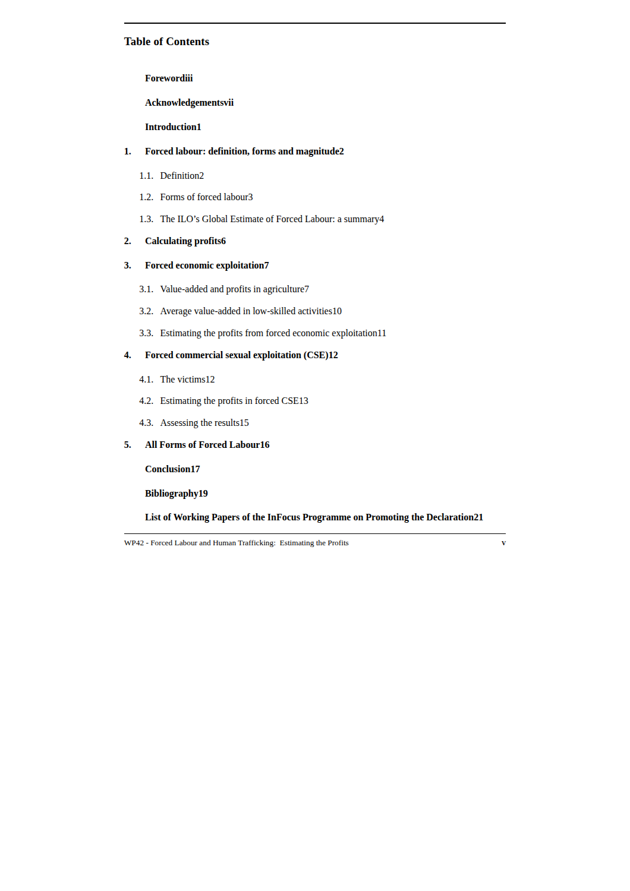Table of Contents
Foreword iii
Acknowledgements vii
Introduction 1
1.
Forced labour: definition, forms and magnitude 2
1.1.
Definition 2
1.2.
Forms of forced labour 3
1.3.
The ILO’s Global Estimate of Forced Labour: a summary 4
2.
Calculating profits 6
3.
Forced economic exploitation 7
3.1.
Value-added and profits in agriculture 7
3.2.
Average value-added in low-skilled activities 10
3.3.
Estimating the profits from forced economic exploitation 11
4.
Forced commercial sexual exploitation (CSE) 12
4.1.
The victims 12
4.2.
Estimating the profits in forced CSE 13
4.3.
Assessing the results 15
5.
All Forms of Forced Labour 16
Conclusion 17
Bibliography 19
List of Working Papers of the InFocus Programme on Promoting the Declaration 21
WP42 - Forced Labour and Human Trafficking: Estimating the Profits
v